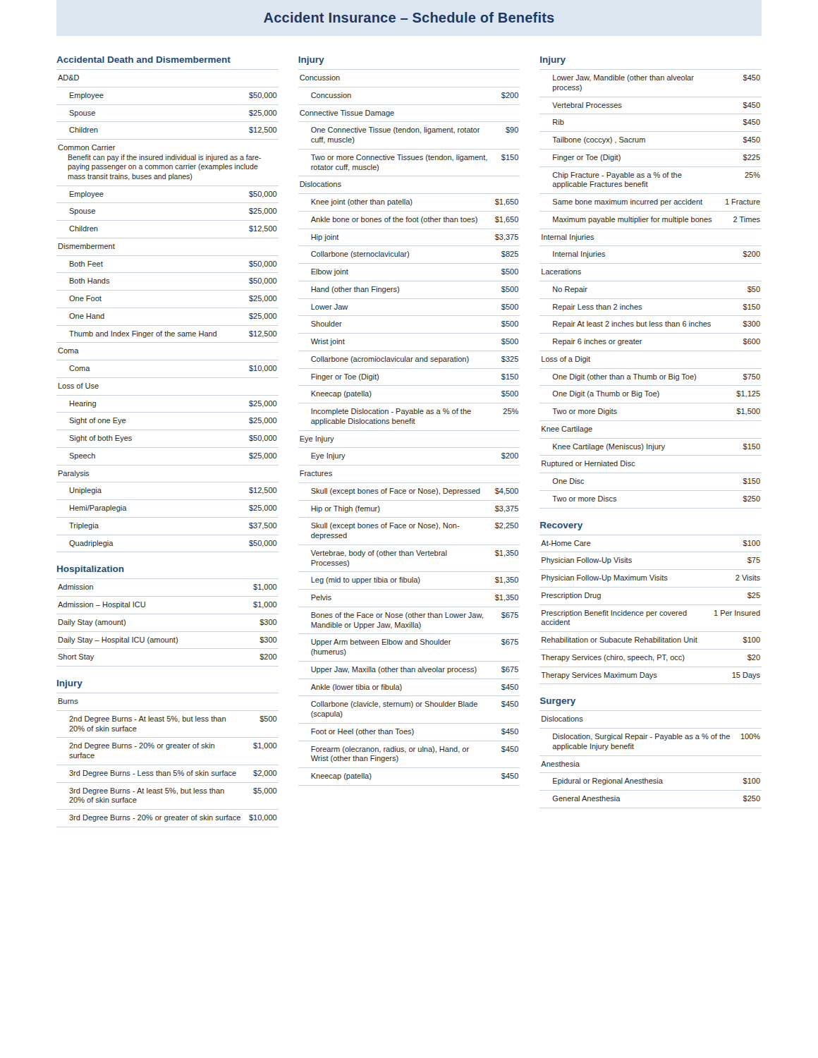Accident Insurance – Schedule of Benefits
Accidental Death and Dismemberment
| AD&D |
| Employee | $50,000 |
| Spouse | $25,000 |
| Children | $12,500 |
| Common Carrier Benefit can pay if the insured individual is injured as a fare-paying passenger on a common carrier (examples include mass transit trains, buses and planes) |
| Employee | $50,000 |
| Spouse | $25,000 |
| Children | $12,500 |
| Dismemberment |
| Both Feet | $50,000 |
| Both Hands | $50,000 |
| One Foot | $25,000 |
| One Hand | $25,000 |
| Thumb and Index Finger of the same Hand | $12,500 |
| Coma |
| Coma | $10,000 |
| Loss of Use |
| Hearing | $25,000 |
| Sight of one Eye | $25,000 |
| Sight of both Eyes | $50,000 |
| Speech | $25,000 |
| Paralysis |
| Uniplegia | $12,500 |
| Hemi/Paraplegia | $25,000 |
| Triplegia | $37,500 |
| Quadriplegia | $50,000 |
Hospitalization
| Admission | $1,000 |
| Admission – Hospital ICU | $1,000 |
| Daily Stay (amount) | $300 |
| Daily Stay – Hospital ICU (amount) | $300 |
| Short Stay | $200 |
Injury
| Burns |
| 2nd Degree Burns - At least 5%, but less than 20% of skin surface | $500 |
| 2nd Degree Burns - 20% or greater of skin surface | $1,000 |
| 3rd Degree Burns - Less than 5% of skin surface | $2,000 |
| 3rd Degree Burns - At least 5%, but less than 20% of skin surface | $5,000 |
| 3rd Degree Burns - 20% or greater of skin surface | $10,000 |
Injury
| Concussion |
| Concussion | $200 |
| Connective Tissue Damage |
| One Connective Tissue (tendon, ligament, rotator cuff, muscle) | $90 |
| Two or more Connective Tissues (tendon, ligament, rotator cuff, muscle) | $150 |
| Dislocations |
| Knee joint (other than patella) | $1,650 |
| Ankle bone or bones of the foot (other than toes) | $1,650 |
| Hip joint | $3,375 |
| Collarbone (sternoclavicular) | $825 |
| Elbow joint | $500 |
| Hand (other than Fingers) | $500 |
| Lower Jaw | $500 |
| Shoulder | $500 |
| Wrist joint | $500 |
| Collarbone (acromioclavicular and separation) | $325 |
| Finger or Toe (Digit) | $150 |
| Kneecap (patella) | $500 |
| Incomplete Dislocation - Payable as a % of the applicable Dislocations benefit | 25% |
| Eye Injury |
| Eye Injury | $200 |
| Fractures |
| Skull (except bones of Face or Nose), Depressed | $4,500 |
| Hip or Thigh (femur) | $3,375 |
| Skull (except bones of Face or Nose), Non-depressed | $2,250 |
| Vertebrae, body of (other than Vertebral Processes) | $1,350 |
| Leg (mid to upper tibia or fibula) | $1,350 |
| Pelvis | $1,350 |
| Bones of the Face or Nose (other than Lower Jaw, Mandible or Upper Jaw, Maxilla) | $675 |
| Upper Arm between Elbow and Shoulder (humerus) | $675 |
| Upper Jaw, Maxilla (other than alveolar process) | $675 |
| Ankle (lower tibia or fibula) | $450 |
| Collarbone (clavicle, sternum) or Shoulder Blade (scapula) | $450 |
| Foot or Heel (other than Toes) | $450 |
| Forearm (olecranon, radius, or ulna), Hand, or Wrist (other than Fingers) | $450 |
| Kneecap (patella) | $450 |
Injury
| Lower Jaw, Mandible (other than alveolar process) | $450 |
| Vertebral Processes | $450 |
| Rib | $450 |
| Tailbone (coccyx) , Sacrum | $450 |
| Finger or Toe (Digit) | $225 |
| Chip Fracture - Payable as a % of the applicable Fractures benefit | 25% |
| Same bone maximum incurred per accident | 1 Fracture |
| Maximum payable multiplier for multiple bones | 2 Times |
| Internal Injuries |
| Internal Injuries | $200 |
| Lacerations |
| No Repair | $50 |
| Repair Less than 2 inches | $150 |
| Repair At least 2 inches but less than 6 inches | $300 |
| Repair 6 inches or greater | $600 |
| Loss of a Digit |
| One Digit (other than a Thumb or Big Toe) | $750 |
| One Digit (a Thumb or Big Toe) | $1,125 |
| Two or more Digits | $1,500 |
| Knee Cartilage |
| Knee Cartilage (Meniscus) Injury | $150 |
| Ruptured or Herniated Disc |
| One Disc | $150 |
| Two or more Discs | $250 |
Recovery
| At-Home Care | $100 |
| Physician Follow-Up Visits | $75 |
| Physician Follow-Up Maximum Visits | 2 Visits |
| Prescription Drug | $25 |
| Prescription Benefit Incidence per covered accident | 1 Per Insured |
| Rehabilitation or Subacute Rehabilitation Unit | $100 |
| Therapy Services (chiro, speech, PT, occ) | $20 |
| Therapy Services Maximum Days | 15 Days |
Surgery
| Dislocations |
| Dislocation, Surgical Repair - Payable as a % of the applicable Injury benefit | 100% |
| Anesthesia |
| Epidural or Regional Anesthesia | $100 |
| General Anesthesia | $250 |